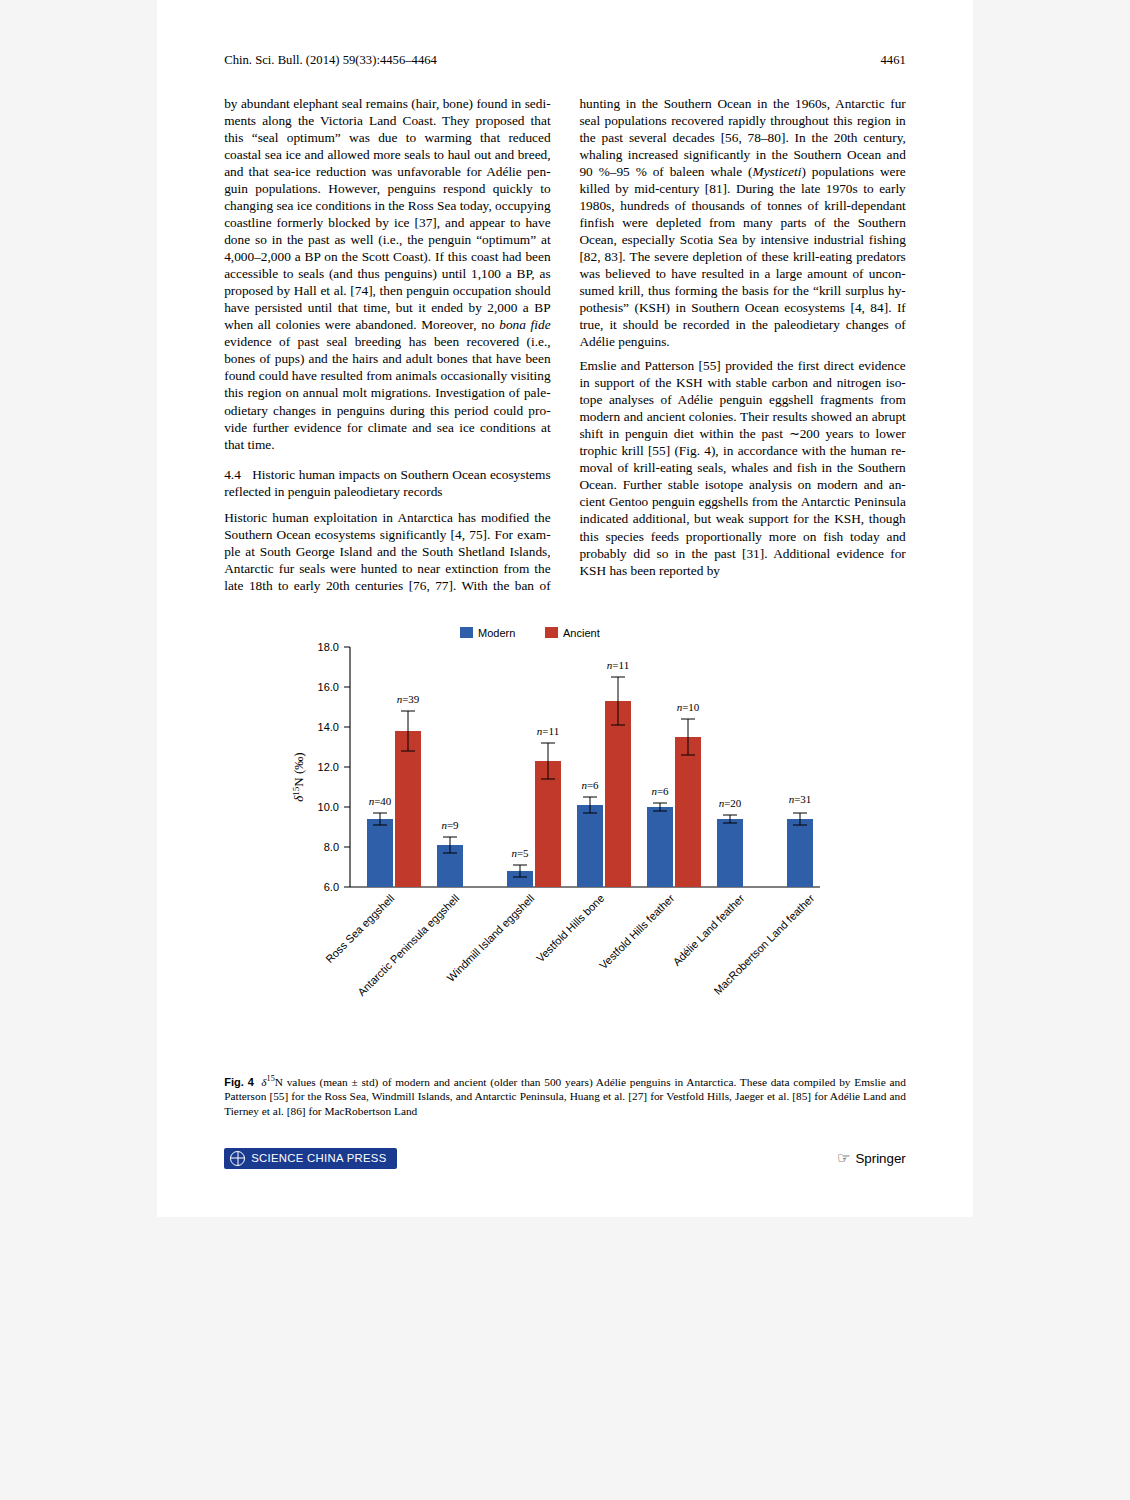Chin. Sci. Bull. (2014) 59(33):4456–4464
4461
by abundant elephant seal remains (hair, bone) found in sediments along the Victoria Land Coast. They proposed that this “seal optimum” was due to warming that reduced coastal sea ice and allowed more seals to haul out and breed, and that sea-ice reduction was unfavorable for Adélie penguin populations. However, penguins respond quickly to changing sea ice conditions in the Ross Sea today, occupying coastline formerly blocked by ice [37], and appear to have done so in the past as well (i.e., the penguin “optimum” at 4,000–2,000 a BP on the Scott Coast). If this coast had been accessible to seals (and thus penguins) until 1,100 a BP, as proposed by Hall et al. [74], then penguin occupation should have persisted until that time, but it ended by 2,000 a BP when all colonies were abandoned. Moreover, no bona fide evidence of past seal breeding has been recovered (i.e., bones of pups) and the hairs and adult bones that have been found could have resulted from animals occasionally visiting this region on annual molt migrations. Investigation of paleodietary changes in penguins during this period could provide further evidence for climate and sea ice conditions at that time.
4.4 Historic human impacts on Southern Ocean ecosystems reflected in penguin paleodietary records
Historic human exploitation in Antarctica has modified the Southern Ocean ecosystems significantly [4, 75]. For example at South George Island and the South Shetland Islands, Antarctic fur seals were hunted to near extinction from the late 18th to early 20th centuries [76, 77]. With the ban of hunting in the Southern Ocean in the 1960s, Antarctic fur seal populations recovered rapidly throughout this region in the past several decades [56, 78–80]. In the 20th century, whaling increased significantly in the Southern Ocean and 90 %–95 % of baleen whale (Mysticeti) populations were killed by mid-century [81]. During the late 1970s to early 1980s, hundreds of thousands of tonnes of krill-dependant finfish were depleted from many parts of the Southern Ocean, especially Scotia Sea by intensive industrial fishing [82, 83]. The severe depletion of these krill-eating predators was believed to have resulted in a large amount of unconsumed krill, thus forming the basis for the “krill surplus hypothesis” (KSH) in Southern Ocean ecosystems [4, 84]. If true, it should be recorded in the paleodietary changes of Adélie penguins.
Emslie and Patterson [55] provided the first direct evidence in support of the KSH with stable carbon and nitrogen isotope analyses of Adélie penguin eggshell fragments from modern and ancient colonies. Their results showed an abrupt shift in penguin diet within the past ∼200 years to lower trophic krill [55] (Fig. 4), in accordance with the human removal of krill-eating seals, whales and fish in the Southern Ocean. Further stable isotope analysis on modern and ancient Gentoo penguin eggshells from the Antarctic Peninsula indicated additional, but weak support for the KSH, though this species feeds proportionally more on fish today and probably did so in the past [31]. Additional evidence for KSH has been reported by
6.0 8.0 10.0 12.0 14.0 16.0 18.0 δ15N (‰) Modern Ancient n=40 n=39 n=9 n=5 n=11 n=6 n=11 n=6 n=10 n=20 n=31 Ross Sea eggshell Antarctic Peninsula eggshell Windmill Island eggshell Vestfold Hills bone Vestfold Hills feather Adélie Land feather MacRobertson Land feather
Fig. 4 δ15N values (mean ± std) of modern and ancient (older than 500 years) Adélie penguins in Antarctica. These data compiled by Emslie and Patterson [55] for the Ross Sea, Windmill Islands, and Antarctic Peninsula, Huang et al. [27] for Vestfold Hills, Jaeger et al. [85] for Adélie Land and Tierney et al. [86] for MacRobertson Land
SCIENCE CHINA PRESS
☞ Springer